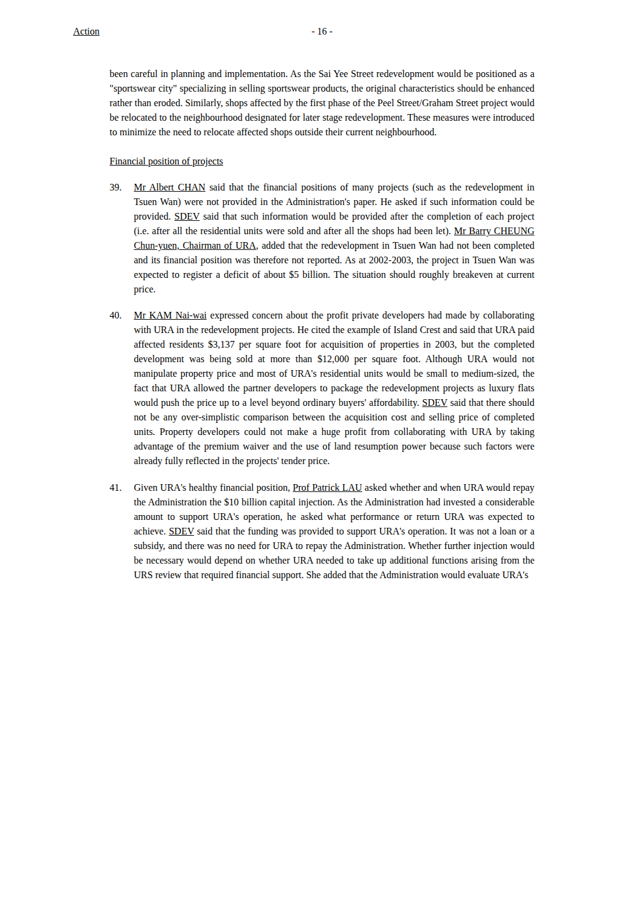Action
- 16 -
been careful in planning and implementation. As the Sai Yee Street redevelopment would be positioned as a "sportswear city" specializing in selling sportswear products, the original characteristics should be enhanced rather than eroded. Similarly, shops affected by the first phase of the Peel Street/Graham Street project would be relocated to the neighbourhood designated for later stage redevelopment. These measures were introduced to minimize the need to relocate affected shops outside their current neighbourhood.
Financial position of projects
39.
Mr Albert CHAN said that the financial positions of many projects (such as the redevelopment in Tsuen Wan) were not provided in the Administration's paper. He asked if such information could be provided. SDEV said that such information would be provided after the completion of each project (i.e. after all the residential units were sold and after all the shops had been let). Mr Barry CHEUNG Chun-yuen, Chairman of URA, added that the redevelopment in Tsuen Wan had not been completed and its financial position was therefore not reported. As at 2002-2003, the project in Tsuen Wan was expected to register a deficit of about $5 billion. The situation should roughly breakeven at current price.
40.
Mr KAM Nai-wai expressed concern about the profit private developers had made by collaborating with URA in the redevelopment projects. He cited the example of Island Crest and said that URA paid affected residents $3,137 per square foot for acquisition of properties in 2003, but the completed development was being sold at more than $12,000 per square foot. Although URA would not manipulate property price and most of URA's residential units would be small to medium-sized, the fact that URA allowed the partner developers to package the redevelopment projects as luxury flats would push the price up to a level beyond ordinary buyers' affordability. SDEV said that there should not be any over-simplistic comparison between the acquisition cost and selling price of completed units. Property developers could not make a huge profit from collaborating with URA by taking advantage of the premium waiver and the use of land resumption power because such factors were already fully reflected in the projects' tender price.
41.
Given URA's healthy financial position, Prof Patrick LAU asked whether and when URA would repay the Administration the $10 billion capital injection. As the Administration had invested a considerable amount to support URA's operation, he asked what performance or return URA was expected to achieve. SDEV said that the funding was provided to support URA's operation. It was not a loan or a subsidy, and there was no need for URA to repay the Administration. Whether further injection would be necessary would depend on whether URA needed to take up additional functions arising from the URS review that required financial support. She added that the Administration would evaluate URA's